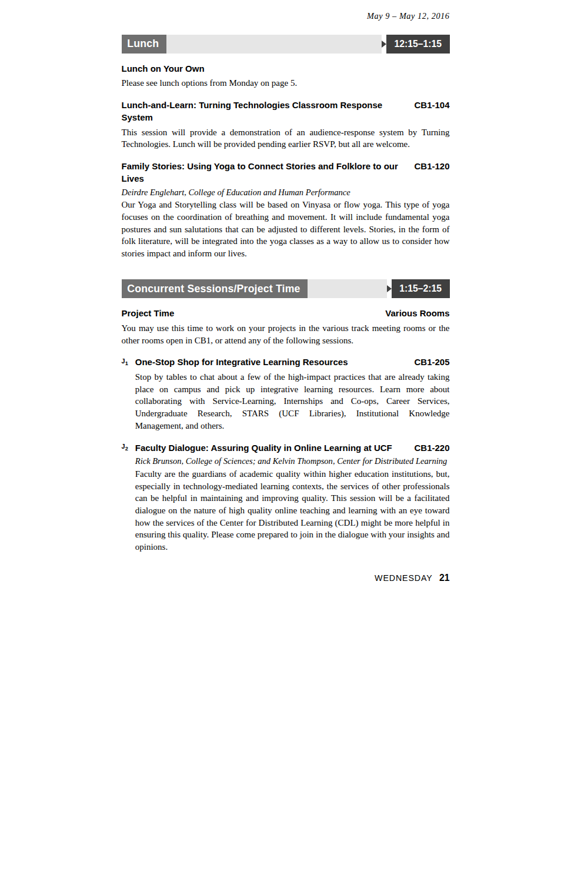May 9 – May 12, 2016
Lunch
12:15–1:15
Lunch on Your Own
Please see lunch options from Monday on page 5.
Lunch-and-Learn: Turning Technologies Classroom Response System CB1-104
This session will provide a demonstration of an audience-response system by Turning Technologies. Lunch will be provided pending earlier RSVP, but all are welcome.
Family Stories: Using Yoga to Connect Stories and Folklore to our Lives CB1-120
Deirdre Englehart, College of Education and Human Performance
Our Yoga and Storytelling class will be based on Vinyasa or flow yoga. This type of yoga focuses on the coordination of breathing and movement. It will include fundamental yoga postures and sun salutations that can be adjusted to different levels. Stories, in the form of folk literature, will be integrated into the yoga classes as a way to allow us to consider how stories impact and inform our lives.
Concurrent Sessions/Project Time
1:15–2:15
Project Time Various Rooms
You may use this time to work on your projects in the various track meeting rooms or the other rooms open in CB1, or attend any of the following sessions.
J1
One-Stop Shop for Integrative Learning Resources CB1-205
Stop by tables to chat about a few of the high-impact practices that are already taking place on campus and pick up integrative learning resources. Learn more about collaborating with Service-Learning, Internships and Co-ops, Career Services, Undergraduate Research, STARS (UCF Libraries), Institutional Knowledge Management, and others.
J2
Faculty Dialogue: Assuring Quality in Online Learning at UCF CB1-220
Rick Brunson, College of Sciences; and Kelvin Thompson, Center for Distributed Learning
Faculty are the guardians of academic quality within higher education institutions, but, especially in technology-mediated learning contexts, the services of other professionals can be helpful in maintaining and improving quality. This session will be a facilitated dialogue on the nature of high quality online teaching and learning with an eye toward how the services of the Center for Distributed Learning (CDL) might be more helpful in ensuring this quality. Please come prepared to join in the dialogue with your insights and opinions.
WEDNESDAY 21